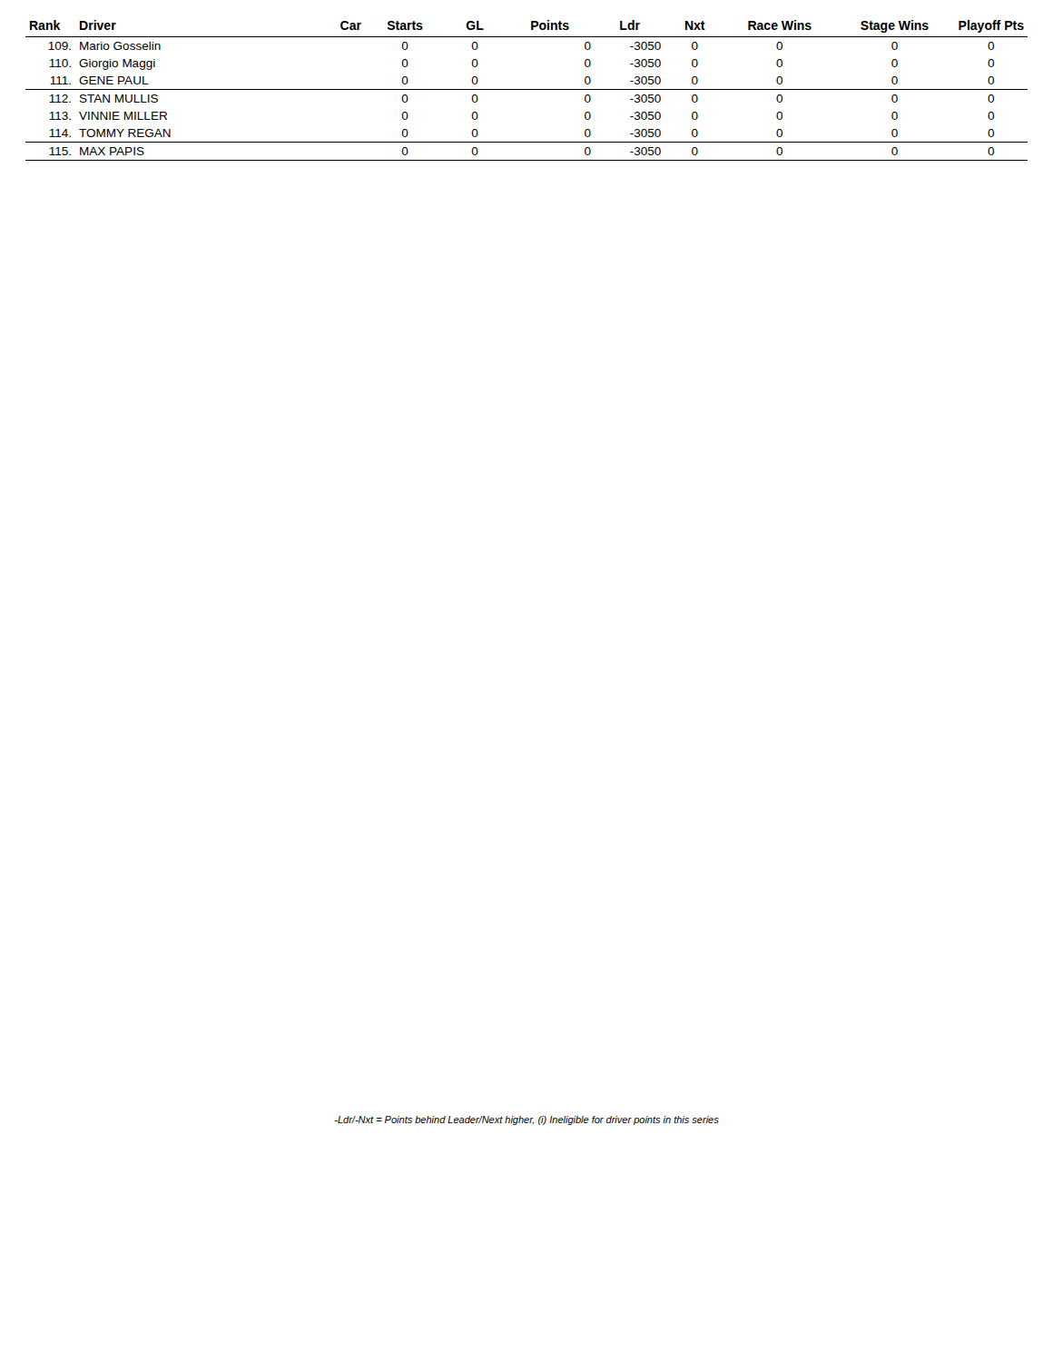| Rank | Driver | Car | Starts | GL | Points | Ldr | Nxt | Race Wins | Stage Wins | Playoff Pts |
| --- | --- | --- | --- | --- | --- | --- | --- | --- | --- | --- |
| 109. | Mario Gosselin | | 0 | 0 | 0 | -3050 | 0 | 0 | 0 | 0 |
| 110. | Giorgio Maggi | | 0 | 0 | 0 | -3050 | 0 | 0 | 0 | 0 |
| 111. | GENE PAUL | | 0 | 0 | 0 | -3050 | 0 | 0 | 0 | 0 |
| 112. | STAN MULLIS | | 0 | 0 | 0 | -3050 | 0 | 0 | 0 | 0 |
| 113. | VINNIE MILLER | | 0 | 0 | 0 | -3050 | 0 | 0 | 0 | 0 |
| 114. | TOMMY REGAN | | 0 | 0 | 0 | -3050 | 0 | 0 | 0 | 0 |
| 115. | MAX PAPIS | | 0 | 0 | 0 | -3050 | 0 | 0 | 0 | 0 |
-Ldr/-Nxt = Points behind Leader/Next higher, (i) Ineligible for driver points in this series